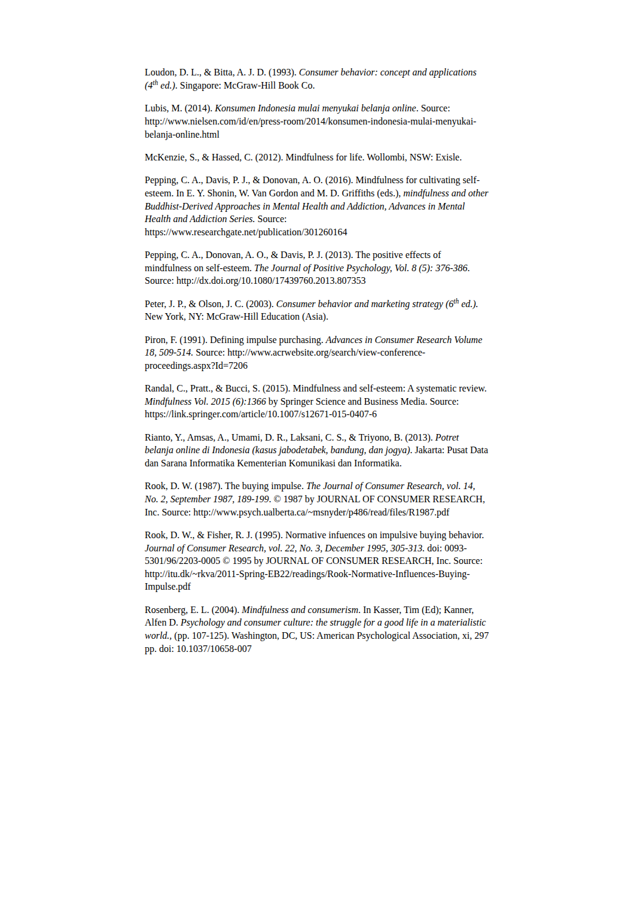Loudon, D. L., & Bitta, A. J. D. (1993). Consumer behavior: concept and applications (4th ed.). Singapore: McGraw-Hill Book Co.
Lubis, M. (2014). Konsumen Indonesia mulai menyukai belanja online. Source: http://www.nielsen.com/id/en/press-room/2014/konsumen-indonesia-mulai-menyukai-belanja-online.html
McKenzie, S., & Hassed, C. (2012). Mindfulness for life. Wollombi, NSW: Exisle.
Pepping, C. A., Davis, P. J., & Donovan, A. O. (2016). Mindfulness for cultivating self-esteem. In E. Y. Shonin, W. Van Gordon and M. D. Griffiths (eds.), mindfulness and other Buddhist-Derived Approaches in Mental Health and Addiction, Advances in Mental Health and Addiction Series. Source: https://www.researchgate.net/publication/301260164
Pepping, C. A., Donovan, A. O., & Davis, P. J. (2013). The positive effects of mindfulness on self-esteem. The Journal of Positive Psychology, Vol. 8 (5): 376-386. Source: http://dx.doi.org/10.1080/17439760.2013.807353
Peter, J. P., & Olson, J. C. (2003). Consumer behavior and marketing strategy (6th ed.). New York, NY: McGraw-Hill Education (Asia).
Piron, F. (1991). Defining impulse purchasing. Advances in Consumer Research Volume 18, 509-514. Source: http://www.acrwebsite.org/search/view-conference-proceedings.aspx?Id=7206
Randal, C., Pratt., & Bucci, S. (2015). Mindfulness and self-esteem: A systematic review. Mindfulness Vol. 2015 (6):1366 by Springer Science and Business Media. Source: https://link.springer.com/article/10.1007/s12671-015-0407-6
Rianto, Y., Amsas, A., Umami, D. R., Laksani, C. S., & Triyono, B. (2013). Potret belanja online di Indonesia (kasus jabodetabek, bandung, dan jogya). Jakarta: Pusat Data dan Sarana Informatika Kementerian Komunikasi dan Informatika.
Rook, D. W. (1987). The buying impulse. The Journal of Consumer Research, vol. 14, No. 2, September 1987, 189-199. © 1987 by JOURNAL OF CONSUMER RESEARCH, Inc. Source: http://www.psych.ualberta.ca/~msnyder/p486/read/files/R1987.pdf
Rook, D. W., & Fisher, R. J. (1995). Normative infuences on impulsive buying behavior. Journal of Consumer Research, vol. 22, No. 3, December 1995, 305-313. doi: 0093-5301/96/2203-0005 © 1995 by JOURNAL OF CONSUMER RESEARCH, Inc. Source: http://itu.dk/~rkva/2011-Spring-EB22/readings/Rook-Normative-Influences-Buying-Impulse.pdf
Rosenberg, E. L. (2004). Mindfulness and consumerism. In Kasser, Tim (Ed); Kanner, Alfen D. Psychology and consumer culture: the struggle for a good life in a materialistic world., (pp. 107-125). Washington, DC, US: American Psychological Association, xi, 297 pp. doi: 10.1037/10658-007